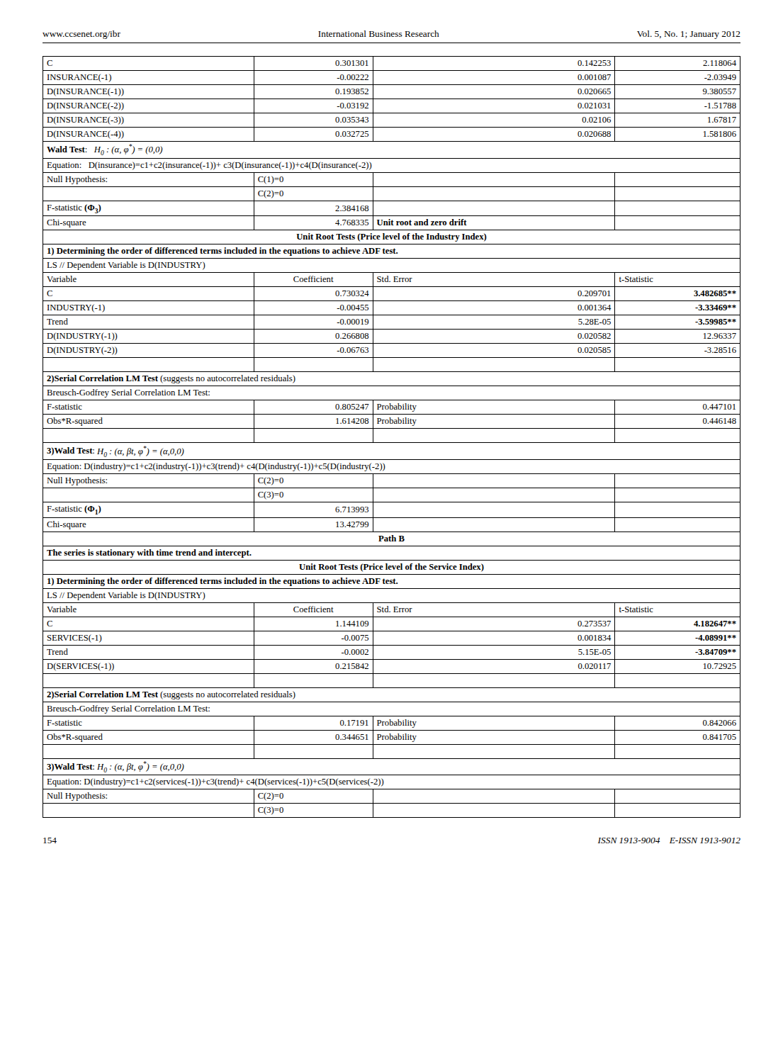www.ccsenet.org/ibr
International Business Research
Vol. 5, No. 1; January 2012
| C | 0.301301 | 0.142253 | 2.118064 |
| INSURANCE(-1) | -0.00222 | 0.001087 | -2.03949 |
| D(INSURANCE(-1)) | 0.193852 | 0.020665 | 9.380557 |
| D(INSURANCE(-2)) | -0.03192 | 0.021031 | -1.51788 |
| D(INSURANCE(-3)) | 0.035343 | 0.02106 | 1.67817 |
| D(INSURANCE(-4)) | 0.032725 | 0.020688 | 1.581806 |
| Wald Test : H 0 : (α, φ * ) = (0,0) |
| Equation: D(insurance)=c1+c2(insurance(-1))+ c3(D(insurance(-1))+c4(D(insurance(-2)) |
| Null Hypothesis: | C(1)=0 | | |
| | C(2)=0 | | |
| F-statistic (Φ 3 ) | 2.384168 | | |
| Chi-square | 4.768335 | Unit root and zero drift | |
| Unit Root Tests (Price level of the Industry Index) |
| 1) Determining the order of differenced terms included in the equations to achieve ADF test. |
| LS // Dependent Variable is D(INDUSTRY) |
| Variable | Coefficient | Std. Error | t-Statistic |
| C | 0.730324 | 0.209701 | 3.482685** |
| INDUSTRY(-1) | -0.00455 | 0.001364 | -3.33469** |
| Trend | -0.00019 | 5.28E-05 | -3.59985** |
| D(INDUSTRY(-1)) | 0.266808 | 0.020582 | 12.96337 |
| D(INDUSTRY(-2)) | -0.06763 | 0.020585 | -3.28516 |
| 2)Serial Correlation LM Test (suggests no autocorrelated residuals) |
| Breusch-Godfrey Serial Correlation LM Test: |
| F-statistic | 0.805247 | Probability | 0.447101 |
| Obs*R-squared | 1.614208 | Probability | 0.446148 |
| 3)Wald Test : H 0 : (α, βt, φ * ) = (α,0,0) |
| Equation: D(industry)=c1+c2(industry(-1))+c3(trend)+ c4(D(industry(-1))+c5(D(industry(-2)) |
| Null Hypothesis: | C(2)=0 | | |
| | C(3)=0 | | |
| F-statistic (Φ 1 ) | 6.713993 | | |
| Chi-square | 13.42799 | | |
| Path B |
| The series is stationary with time trend and intercept. |
| Unit Root Tests (Price level of the Service Index) |
| 1) Determining the order of differenced terms included in the equations to achieve ADF test. |
| LS // Dependent Variable is D(INDUSTRY) |
| Variable | Coefficient | Std. Error | t-Statistic |
| C | 1.144109 | 0.273537 | 4.182647** |
| SERVICES(-1) | -0.0075 | 0.001834 | -4.08991** |
| Trend | -0.0002 | 5.15E-05 | -3.84709** |
| D(SERVICES(-1)) | 0.215842 | 0.020117 | 10.72925 |
| 2)Serial Correlation LM Test (suggests no autocorrelated residuals) |
| Breusch-Godfrey Serial Correlation LM Test: |
| F-statistic | 0.17191 | Probability | 0.842066 |
| Obs*R-squared | 0.344651 | Probability | 0.841705 |
| 3)Wald Test : H 0 : (α, βt, φ * ) = (α,0,0) |
| Equation: D(industry)=c1+c2(services(-1))+c3(trend)+ c4(D(services(-1))+c5(D(services(-2)) |
| Null Hypothesis: | C(2)=0 | | |
| | C(3)=0 | | |
154
ISSN 1913-9004 E-ISSN 1913-9012